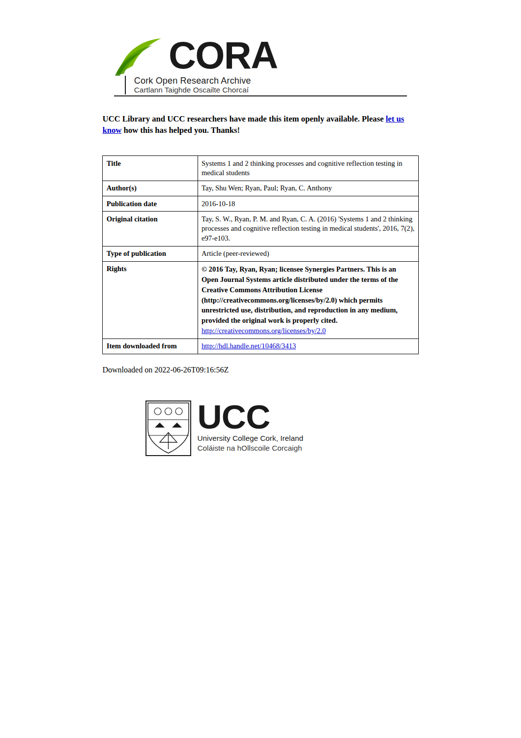CORA Cork Open Research Archive Cartlann Taighde Oscailte Chorcaí
UCC Library and UCC researchers have made this item openly available. Please let us know how this has helped you. Thanks!
| Title | Systems 1 and 2 thinking processes and cognitive reflection testing in medical students |
| Author(s) | Tay, Shu Wen; Ryan, Paul; Ryan, C. Anthony |
| Publication date | 2016-10-18 |
| Original citation | Tay, S. W., Ryan, P. M. and Ryan, C. A. (2016) 'Systems 1 and 2 thinking processes and cognitive reflection testing in medical students', 2016, 7(2), e97-e103. |
| Type of publication | Article (peer-reviewed) |
| Rights | © 2016 Tay, Ryan, Ryan; licensee Synergies Partners. This is an Open Journal Systems article distributed under the terms of the Creative Commons Attribution License (http://creativecommons.org/licenses/by/2.0) which permits unrestricted use, distribution, and reproduction in any medium, provided the original work is properly cited. http://creativecommons.org/licenses/by/2.0 |
| Item downloaded from | http://hdl.handle.net/10468/3413 |
Downloaded on 2022-06-26T09:16:56Z
UCC University College Cork, Ireland Coláiste na hOllscoile Corcaigh